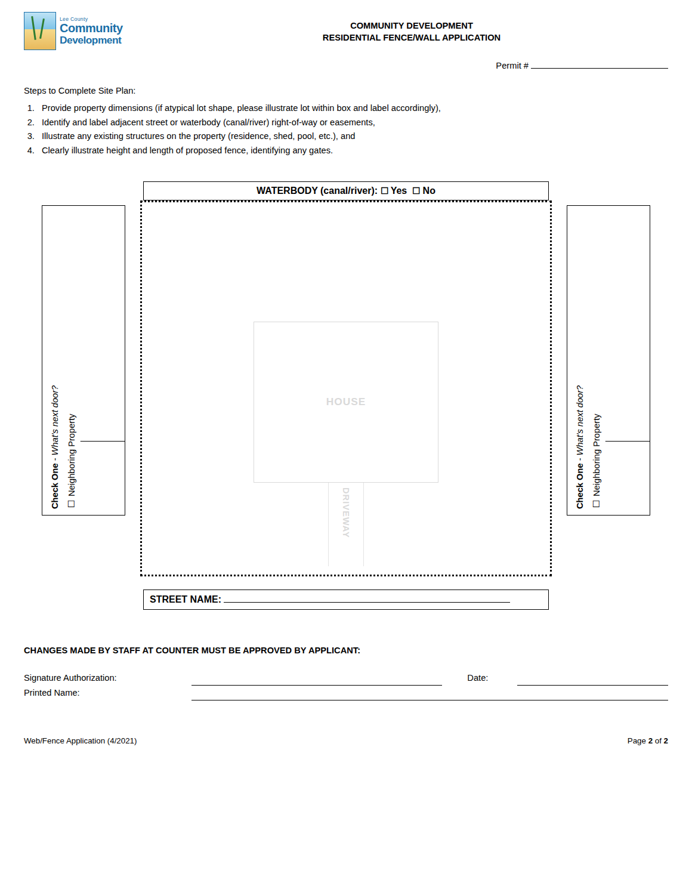Lee County
Community
Development
COMMUNITY DEVELOPMENT
RESIDENTIAL FENCE/WALL APPLICATION
Permit #
Steps to Complete Site Plan:
Provide property dimensions (if atypical lot shape, please illustrate lot within box and label accordingly),
Identify and label adjacent street or waterbody (canal/river) right-of-way or easements,
Illustrate any existing structures on the property (residence, shed, pool, etc.), and
Clearly illustrate height and length of proposed fence, identifying any gates.
Check One - What's next door?
☐ Neighboring Property
☐ Street Name:
Check One - What's next door?
☐ Neighboring Property
☐ Street Name:
WATERBODY (canal/river): ☐ Yes ☐ No
HOUSE
DRIVEWAY
STREET NAME:
CHANGES MADE BY STAFF AT COUNTER MUST BE APPROVED BY APPLICANT:
| Signature Authorization: | | | Date: | |
| Printed Name: | |
Web/Fence Application (4/2021)
Page 2 of 2